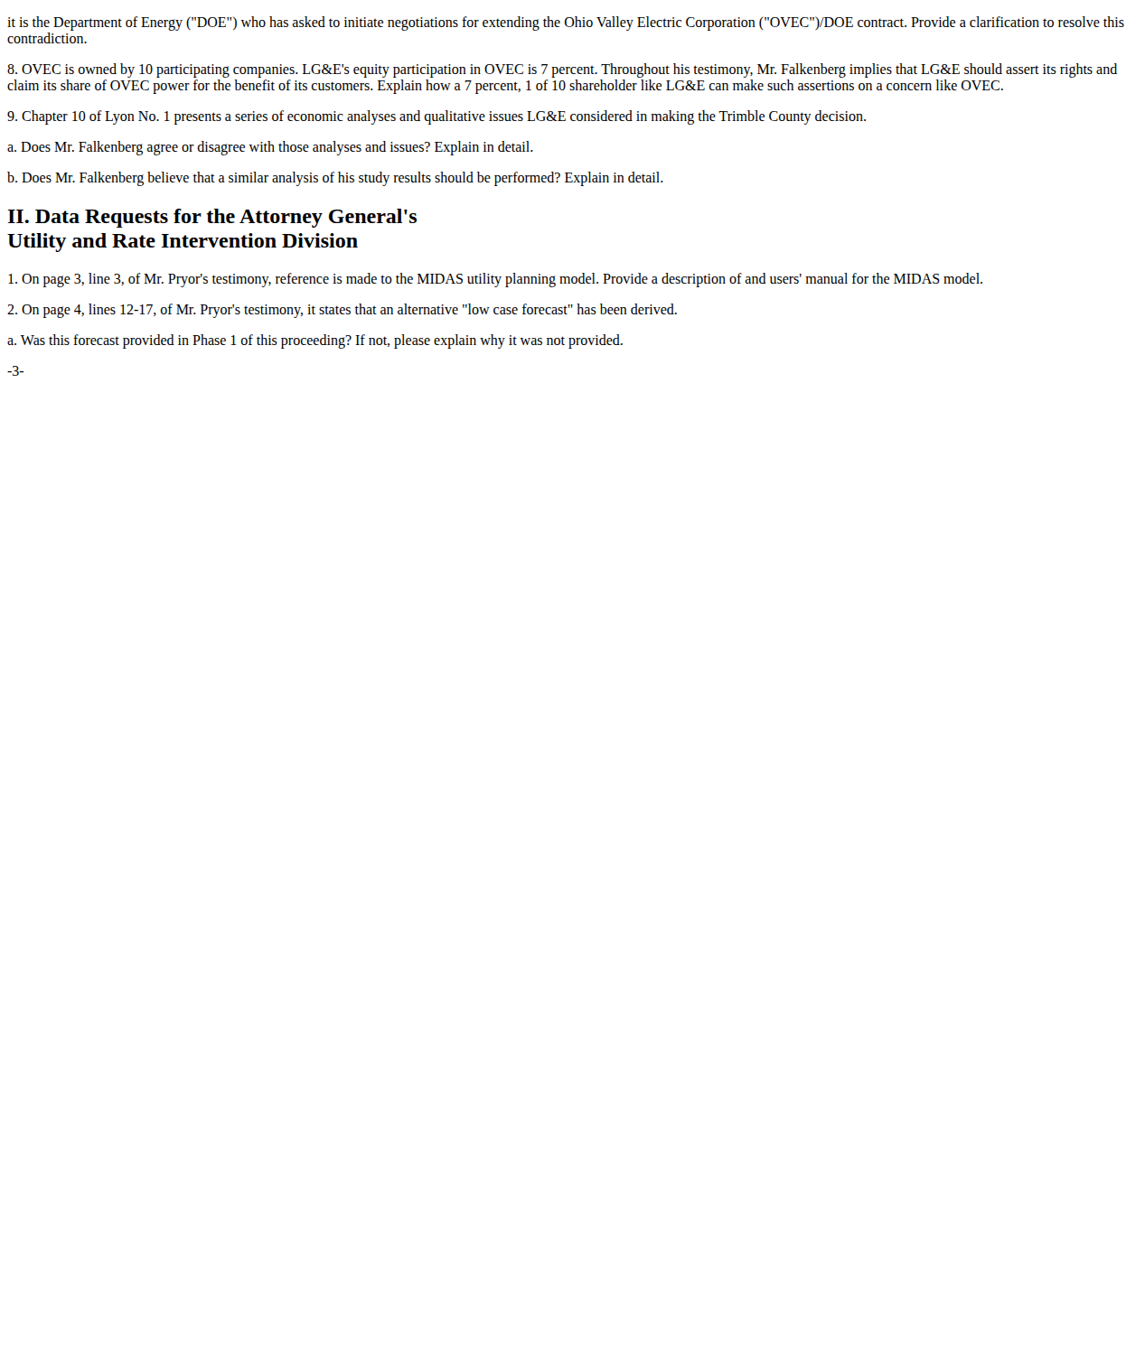it is the Department of Energy ("DOE") who has asked to initiate negotiations for extending the Ohio Valley Electric Corporation ("OVEC")/DOE contract. Provide a clarification to resolve this contradiction.
8. OVEC is owned by 10 participating companies. LG&E's equity participation in OVEC is 7 percent. Throughout his testimony, Mr. Falkenberg implies that LG&E should assert its rights and claim its share of OVEC power for the benefit of its customers. Explain how a 7 percent, 1 of 10 shareholder like LG&E can make such assertions on a concern like OVEC.
9. Chapter 10 of Lyon No. 1 presents a series of economic analyses and qualitative issues LG&E considered in making the Trimble County decision.
a. Does Mr. Falkenberg agree or disagree with those analyses and issues? Explain in detail.
b. Does Mr. Falkenberg believe that a similar analysis of his study results should be performed? Explain in detail.
II. Data Requests for the Attorney General's
Utility and Rate Intervention Division
1. On page 3, line 3, of Mr. Pryor's testimony, reference is made to the MIDAS utility planning model. Provide a description of and users' manual for the MIDAS model.
2. On page 4, lines 12-17, of Mr. Pryor's testimony, it states that an alternative "low case forecast" has been derived.
a. Was this forecast provided in Phase 1 of this proceeding? If not, please explain why it was not provided.
-3-